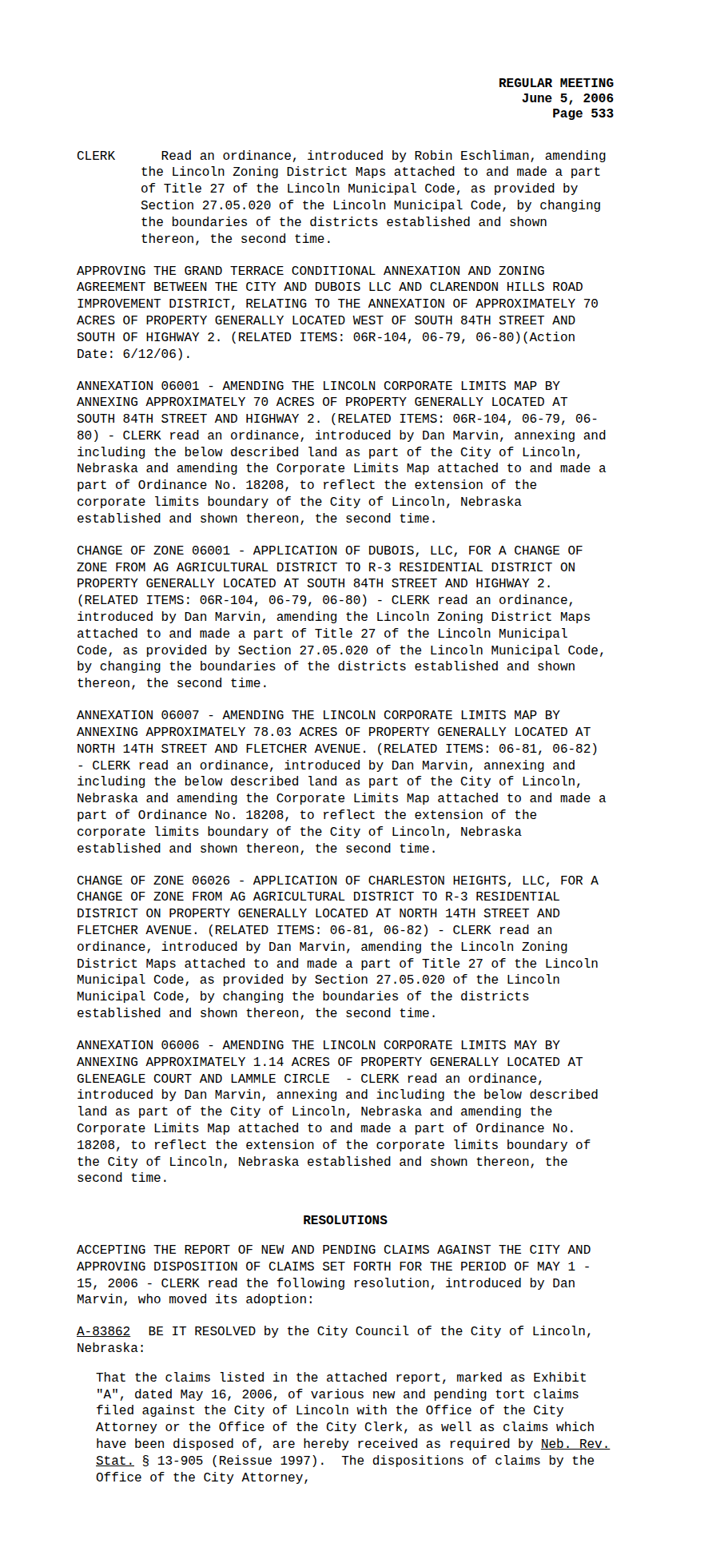REGULAR MEETING
June 5, 2006
Page 533
CLERK Read an ordinance, introduced by Robin Eschliman, amending the Lincoln Zoning District Maps attached to and made a part of Title 27 of the Lincoln Municipal Code, as provided by Section 27.05.020 of the Lincoln Municipal Code, by changing the boundaries of the districts established and shown thereon, the second time.
APPROVING THE GRAND TERRACE CONDITIONAL ANNEXATION AND ZONING AGREEMENT BETWEEN THE CITY AND DUBOIS LLC AND CLARENDON HILLS ROAD IMPROVEMENT DISTRICT, RELATING TO THE ANNEXATION OF APPROXIMATELY 70 ACRES OF PROPERTY GENERALLY LOCATED WEST OF SOUTH 84TH STREET AND SOUTH OF HIGHWAY 2. (RELATED ITEMS: 06R-104, 06-79, 06-80)(Action Date: 6/12/06).
ANNEXATION 06001 - AMENDING THE LINCOLN CORPORATE LIMITS MAP BY ANNEXING APPROXIMATELY 70 ACRES OF PROPERTY GENERALLY LOCATED AT SOUTH 84TH STREET AND HIGHWAY 2. (RELATED ITEMS: 06R-104, 06-79, 06-80) - CLERK read an ordinance, introduced by Dan Marvin, annexing and including the below described land as part of the City of Lincoln, Nebraska and amending the Corporate Limits Map attached to and made a part of Ordinance No. 18208, to reflect the extension of the corporate limits boundary of the City of Lincoln, Nebraska established and shown thereon, the second time.
CHANGE OF ZONE 06001 - APPLICATION OF DUBOIS, LLC, FOR A CHANGE OF ZONE FROM AG AGRICULTURAL DISTRICT TO R-3 RESIDENTIAL DISTRICT ON PROPERTY GENERALLY LOCATED AT SOUTH 84TH STREET AND HIGHWAY 2.(RELATED ITEMS: 06R-104, 06-79, 06-80) - CLERK read an ordinance, introduced by Dan Marvin, amending the Lincoln Zoning District Maps attached to and made a part of Title 27 of the Lincoln Municipal Code, as provided by Section 27.05.020 of the Lincoln Municipal Code, by changing the boundaries of the districts established and shown thereon, the second time.
ANNEXATION 06007 - AMENDING THE LINCOLN CORPORATE LIMITS MAP BY ANNEXING APPROXIMATELY 78.03 ACRES OF PROPERTY GENERALLY LOCATED AT NORTH 14TH STREET AND FLETCHER AVENUE. (RELATED ITEMS: 06-81, 06-82) - CLERK read an ordinance, introduced by Dan Marvin, annexing and including the below described land as part of the City of Lincoln, Nebraska and amending the Corporate Limits Map attached to and made a part of Ordinance No. 18208, to reflect the extension of the corporate limits boundary of the City of Lincoln, Nebraska established and shown thereon, the second time.
CHANGE OF ZONE 06026 - APPLICATION OF CHARLESTON HEIGHTS, LLC, FOR A CHANGE OF ZONE FROM AG AGRICULTURAL DISTRICT TO R-3 RESIDENTIAL DISTRICT ON PROPERTY GENERALLY LOCATED AT NORTH 14TH STREET AND FLETCHER AVENUE. (RELATED ITEMS: 06-81, 06-82) - CLERK read an ordinance, introduced by Dan Marvin, amending the Lincoln Zoning District Maps attached to and made a part of Title 27 of the Lincoln Municipal Code, as provided by Section 27.05.020 of the Lincoln Municipal Code, by changing the boundaries of the districts established and shown thereon, the second time.
ANNEXATION 06006 - AMENDING THE LINCOLN CORPORATE LIMITS MAY BY ANNEXING APPROXIMATELY 1.14 ACRES OF PROPERTY GENERALLY LOCATED AT GLENEAGLE COURT AND LAMMLE CIRCLE - CLERK read an ordinance, introduced by Dan Marvin, annexing and including the below described land as part of the City of Lincoln, Nebraska and amending the Corporate Limits Map attached to and made a part of Ordinance No. 18208, to reflect the extension of the corporate limits boundary of the City of Lincoln, Nebraska established and shown thereon, the second time.
RESOLUTIONS
ACCEPTING THE REPORT OF NEW AND PENDING CLAIMS AGAINST THE CITY AND APPROVING DISPOSITION OF CLAIMS SET FORTH FOR THE PERIOD OF MAY 1 - 15, 2006 - CLERK read the following resolution, introduced by Dan Marvin, who moved its adoption:
A-83862 BE IT RESOLVED by the City Council of the City of Lincoln, Nebraska:
That the claims listed in the attached report, marked as Exhibit "A", dated May 16, 2006, of various new and pending tort claims filed against the City of Lincoln with the Office of the City Attorney or the Office of the City Clerk, as well as claims which have been disposed of, are hereby received as required by Neb. Rev. Stat. § 13-905 (Reissue 1997). The dispositions of claims by the Office of the City Attorney,